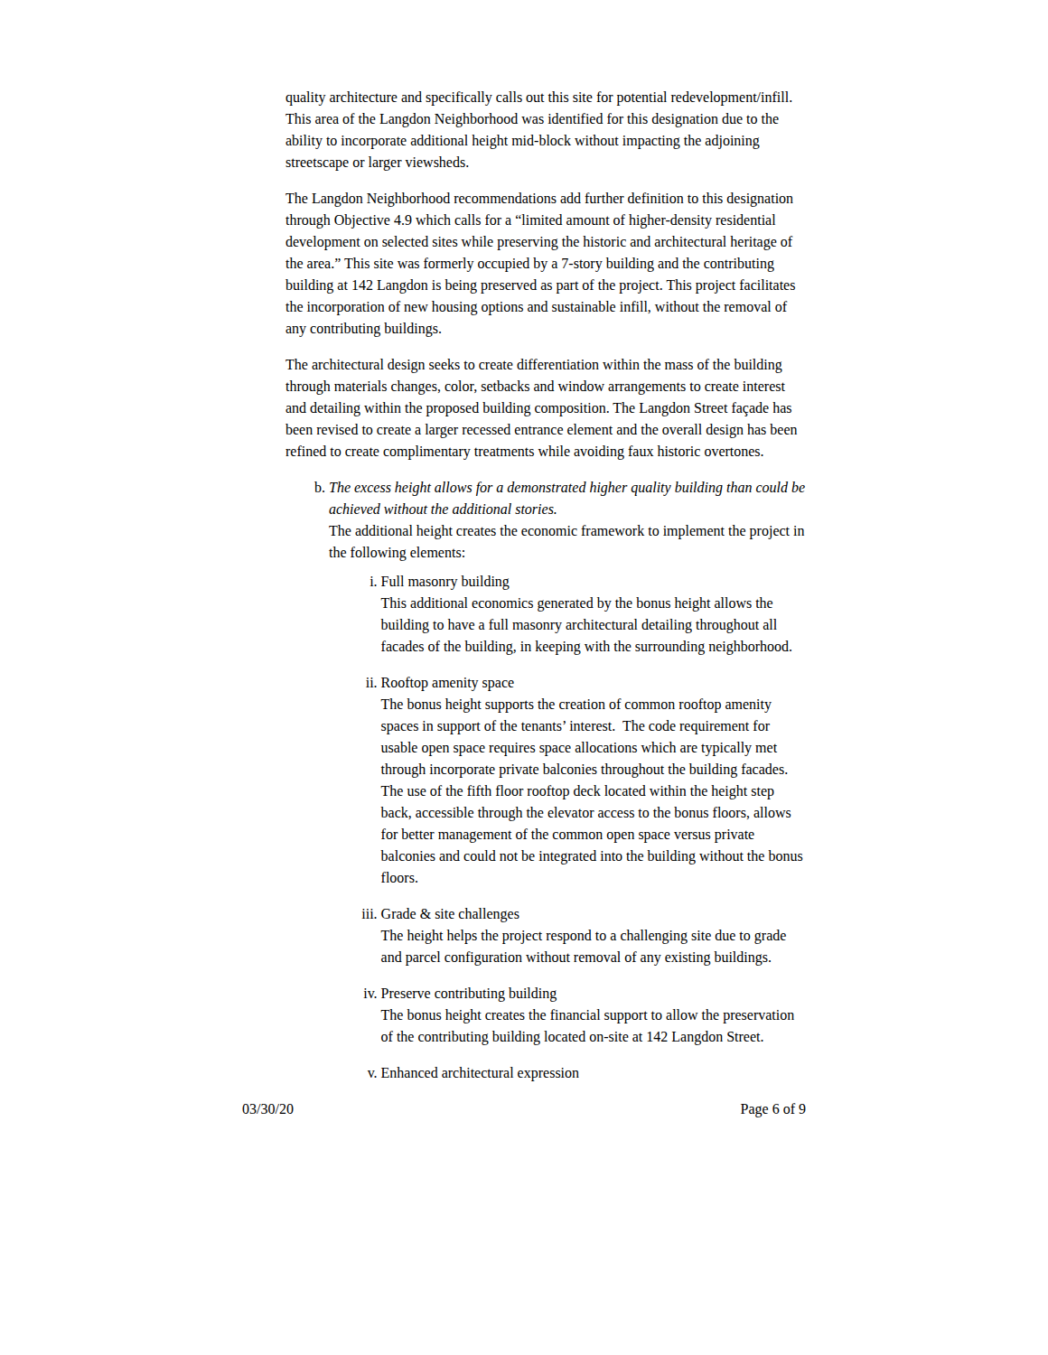quality architecture and specifically calls out this site for potential redevelopment/infill. This area of the Langdon Neighborhood was identified for this designation due to the ability to incorporate additional height mid-block without impacting the adjoining streetscape or larger viewsheds.
The Langdon Neighborhood recommendations add further definition to this designation through Objective 4.9 which calls for a “limited amount of higher-density residential development on selected sites while preserving the historic and architectural heritage of the area.” This site was formerly occupied by a 7-story building and the contributing building at 142 Langdon is being preserved as part of the project. This project facilitates the incorporation of new housing options and sustainable infill, without the removal of any contributing buildings.
The architectural design seeks to create differentiation within the mass of the building through materials changes, color, setbacks and window arrangements to create interest and detailing within the proposed building composition. The Langdon Street façade has been revised to create a larger recessed entrance element and the overall design has been refined to create complimentary treatments while avoiding faux historic overtones.
The excess height allows for a demonstrated higher quality building than could be achieved without the additional stories.
The additional height creates the economic framework to implement the project in the following elements:
Full masonry building This additional economics generated by the bonus height allows the building to have a full masonry architectural detailing throughout all facades of the building, in keeping with the surrounding neighborhood.
Rooftop amenity space The bonus height supports the creation of common rooftop amenity spaces in support of the tenants’ interest. The code requirement for usable open space requires space allocations which are typically met through incorporate private balconies throughout the building facades. The use of the fifth floor rooftop deck located within the height step back, accessible through the elevator access to the bonus floors, allows for better management of the common open space versus private balconies and could not be integrated into the building without the bonus floors.
Grade & site challenges The height helps the project respond to a challenging site due to grade and parcel configuration without removal of any existing buildings.
Preserve contributing building The bonus height creates the financial support to allow the preservation of the contributing building located on-site at 142 Langdon Street.
Enhanced architectural expression
03/30/20 Page 6 of 9